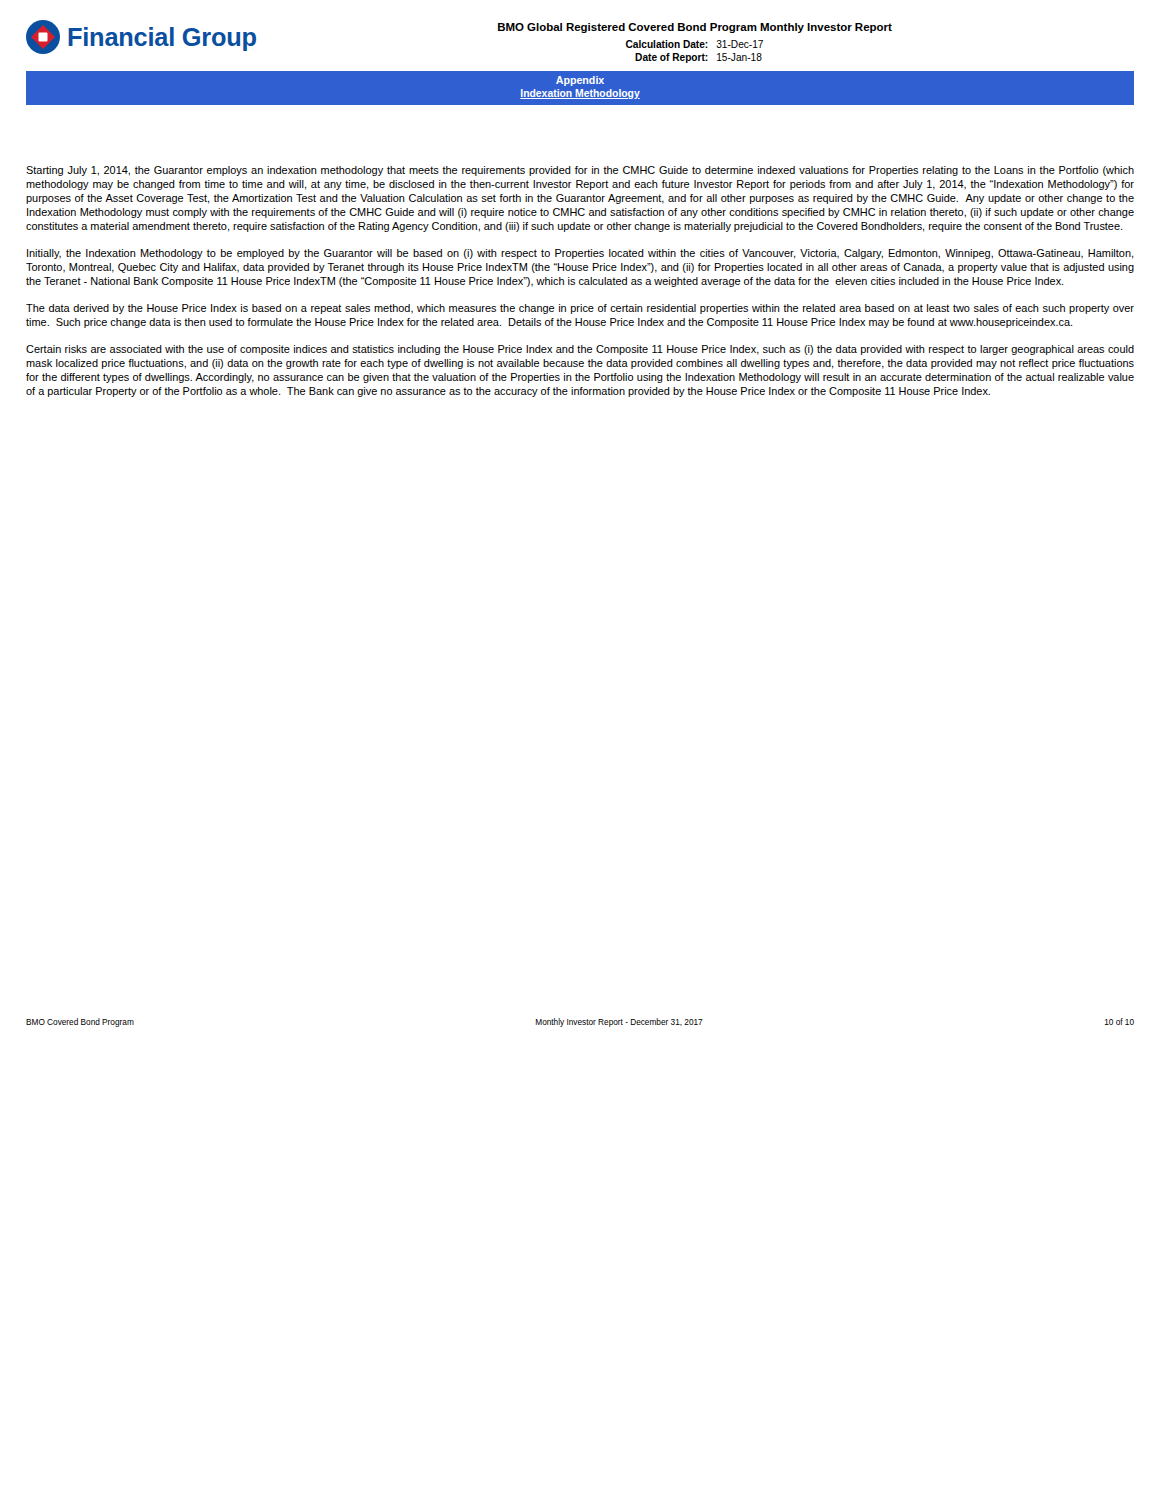Financial Group
BMO Global Registered Covered Bond Program Monthly Investor Report
| Calculation Date: | 31-Dec-17 |
| Date of Report: | 15-Jan-18 |
Appendix Indexation Methodology
Starting July 1, 2014, the Guarantor employs an indexation methodology that meets the requirements provided for in the CMHC Guide to determine indexed valuations for Properties relating to the Loans in the Portfolio (which methodology may be changed from time to time and will, at any time, be disclosed in the then-current Investor Report and each future Investor Report for periods from and after July 1, 2014, the “Indexation Methodology”) for purposes of the Asset Coverage Test, the Amortization Test and the Valuation Calculation as set forth in the Guarantor Agreement, and for all other purposes as required by the CMHC Guide. Any update or other change to the Indexation Methodology must comply with the requirements of the CMHC Guide and will (i) require notice to CMHC and satisfaction of any other conditions specified by CMHC in relation thereto, (ii) if such update or other change constitutes a material amendment thereto, require satisfaction of the Rating Agency Condition, and (iii) if such update or other change is materially prejudicial to the Covered Bondholders, require the consent of the Bond Trustee.
Initially, the Indexation Methodology to be employed by the Guarantor will be based on (i) with respect to Properties located within the cities of Vancouver, Victoria, Calgary, Edmonton, Winnipeg, Ottawa-Gatineau, Hamilton, Toronto, Montreal, Quebec City and Halifax, data provided by Teranet through its House Price IndexTM (the “House Price Index”), and (ii) for Properties located in all other areas of Canada, a property value that is adjusted using the Teranet - National Bank Composite 11 House Price IndexTM (the “Composite 11 House Price Index”), which is calculated as a weighted average of the data for the eleven cities included in the House Price Index.
The data derived by the House Price Index is based on a repeat sales method, which measures the change in price of certain residential properties within the related area based on at least two sales of each such property over time. Such price change data is then used to formulate the House Price Index for the related area. Details of the House Price Index and the Composite 11 House Price Index may be found at www.housepriceindex.ca.
Certain risks are associated with the use of composite indices and statistics including the House Price Index and the Composite 11 House Price Index, such as (i) the data provided with respect to larger geographical areas could mask localized price fluctuations, and (ii) data on the growth rate for each type of dwelling is not available because the data provided combines all dwelling types and, therefore, the data provided may not reflect price fluctuations for the different types of dwellings. Accordingly, no assurance can be given that the valuation of the Properties in the Portfolio using the Indexation Methodology will result in an accurate determination of the actual realizable value of a particular Property or of the Portfolio as a whole. The Bank can give no assurance as to the accuracy of the information provided by the House Price Index or the Composite 11 House Price Index.
BMO Covered Bond Program
Monthly Investor Report - December 31, 2017
10 of 10